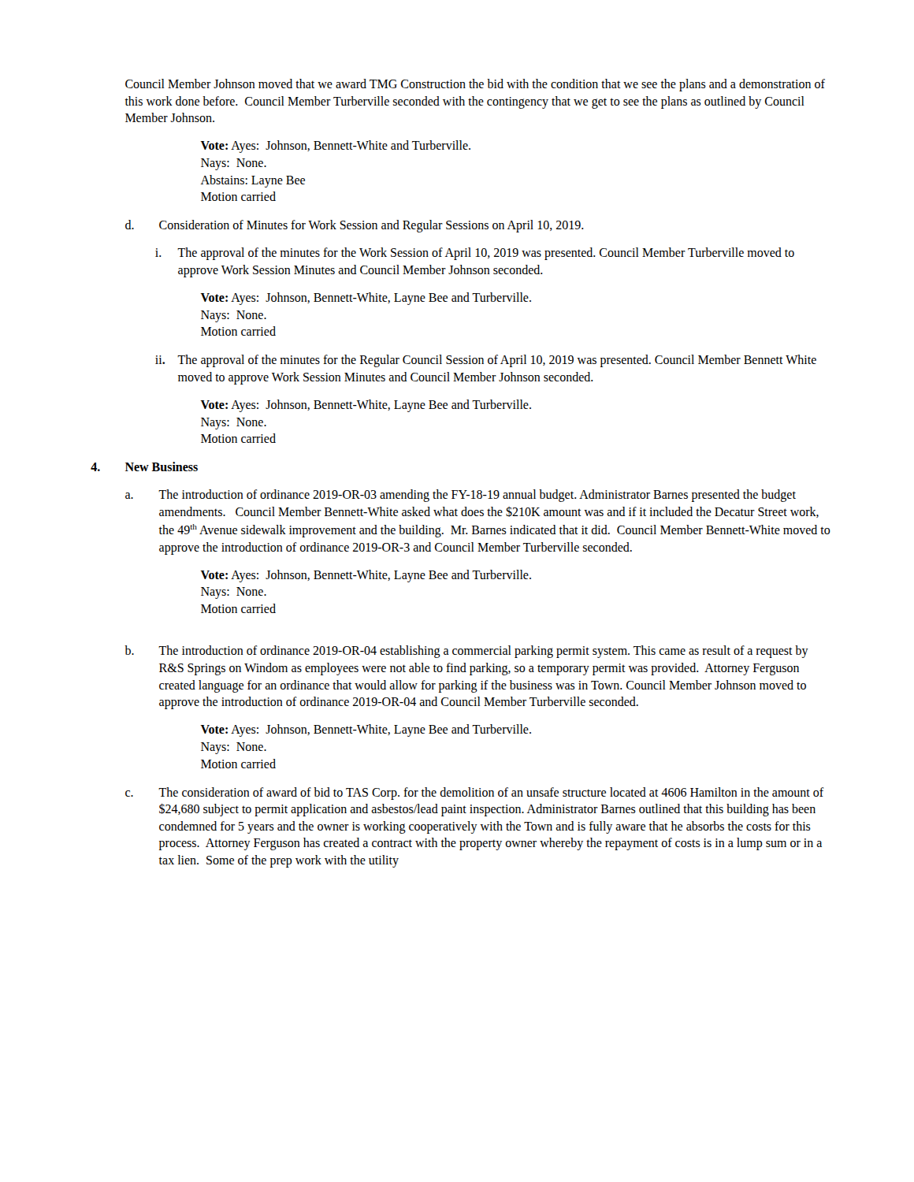Council Member Johnson moved that we award TMG Construction the bid with the condition that we see the plans and a demonstration of this work done before. Council Member Turberville seconded with the contingency that we get to see the plans as outlined by Council Member Johnson.
Vote: Ayes: Johnson, Bennett-White and Turberville.
Nays: None.
Abstains: Layne Bee
Motion carried
d.
Consideration of Minutes for Work Session and Regular Sessions on April 10, 2019.
i.
The approval of the minutes for the Work Session of April 10, 2019 was presented. Council Member Turberville moved to approve Work Session Minutes and Council Member Johnson seconded.
Vote: Ayes: Johnson, Bennett-White, Layne Bee and Turberville.
Nays: None.
Motion carried
ii.
The approval of the minutes for the Regular Council Session of April 10, 2019 was presented. Council Member Bennett White moved to approve Work Session Minutes and Council Member Johnson seconded.
Vote: Ayes: Johnson, Bennett-White, Layne Bee and Turberville.
Nays: None.
Motion carried
4.
New Business
a.
The introduction of ordinance 2019-OR-03 amending the FY-18-19 annual budget. Administrator Barnes presented the budget amendments. Council Member Bennett-White asked what does the $210K amount was and if it included the Decatur Street work, the 49th Avenue sidewalk improvement and the building. Mr. Barnes indicated that it did. Council Member Bennett-White moved to approve the introduction of ordinance 2019-OR-3 and Council Member Turberville seconded.
Vote: Ayes: Johnson, Bennett-White, Layne Bee and Turberville.
Nays: None.
Motion carried
b.
The introduction of ordinance 2019-OR-04 establishing a commercial parking permit system. This came as result of a request by R&S Springs on Windom as employees were not able to find parking, so a temporary permit was provided. Attorney Ferguson created language for an ordinance that would allow for parking if the business was in Town. Council Member Johnson moved to approve the introduction of ordinance 2019-OR-04 and Council Member Turberville seconded.
Vote: Ayes: Johnson, Bennett-White, Layne Bee and Turberville.
Nays: None.
Motion carried
c.
The consideration of award of bid to TAS Corp. for the demolition of an unsafe structure located at 4606 Hamilton in the amount of $24,680 subject to permit application and asbestos/lead paint inspection. Administrator Barnes outlined that this building has been condemned for 5 years and the owner is working cooperatively with the Town and is fully aware that he absorbs the costs for this process. Attorney Ferguson has created a contract with the property owner whereby the repayment of costs is in a lump sum or in a tax lien. Some of the prep work with the utility